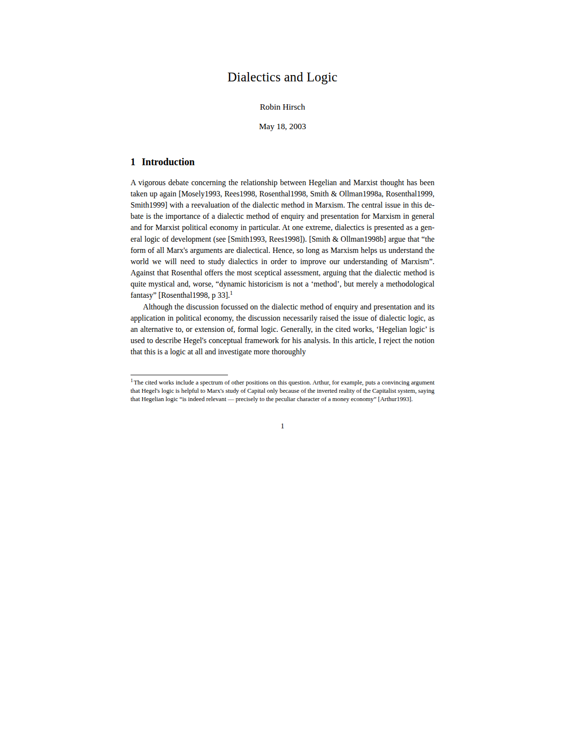Dialectics and Logic
Robin Hirsch
May 18, 2003
1 Introduction
A vigorous debate concerning the relationship between Hegelian and Marxist thought has been taken up again [Mosely1993, Rees1998, Rosenthal1998, Smith & Ollman1998a, Rosenthal1999, Smith1999] with a reevaluation of the dialectic method in Marxism. The central issue in this debate is the importance of a dialectic method of enquiry and presentation for Marxism in general and for Marxist political economy in particular. At one extreme, dialectics is presented as a general logic of development (see [Smith1993, Rees1998]). [Smith & Ollman1998b] argue that “the form of all Marx's arguments are dialectical. Hence, so long as Marxism helps us understand the world we will need to study dialectics in order to improve our understanding of Marxism”. Against that Rosenthal offers the most sceptical assessment, arguing that the dialectic method is quite mystical and, worse, “dynamic historicism is not a ‘method’, but merely a methodological fantasy” [Rosenthal1998, p 33].1
Although the discussion focussed on the dialectic method of enquiry and presentation and its application in political economy, the discussion necessarily raised the issue of dialectic logic, as an alternative to, or extension of, formal logic. Generally, in the cited works, ‘Hegelian logic’ is used to describe Hegel's conceptual framework for his analysis. In this article, I reject the notion that this is a logic at all and investigate more thoroughly
1 The cited works include a spectrum of other positions on this question. Arthur, for example, puts a convincing argument that Hegel's logic is helpful to Marx's study of Capital only because of the inverted reality of the Capitalist system, saying that Hegelian logic “is indeed relevant — precisely to the peculiar character of a money economy” [Arthur1993].
1